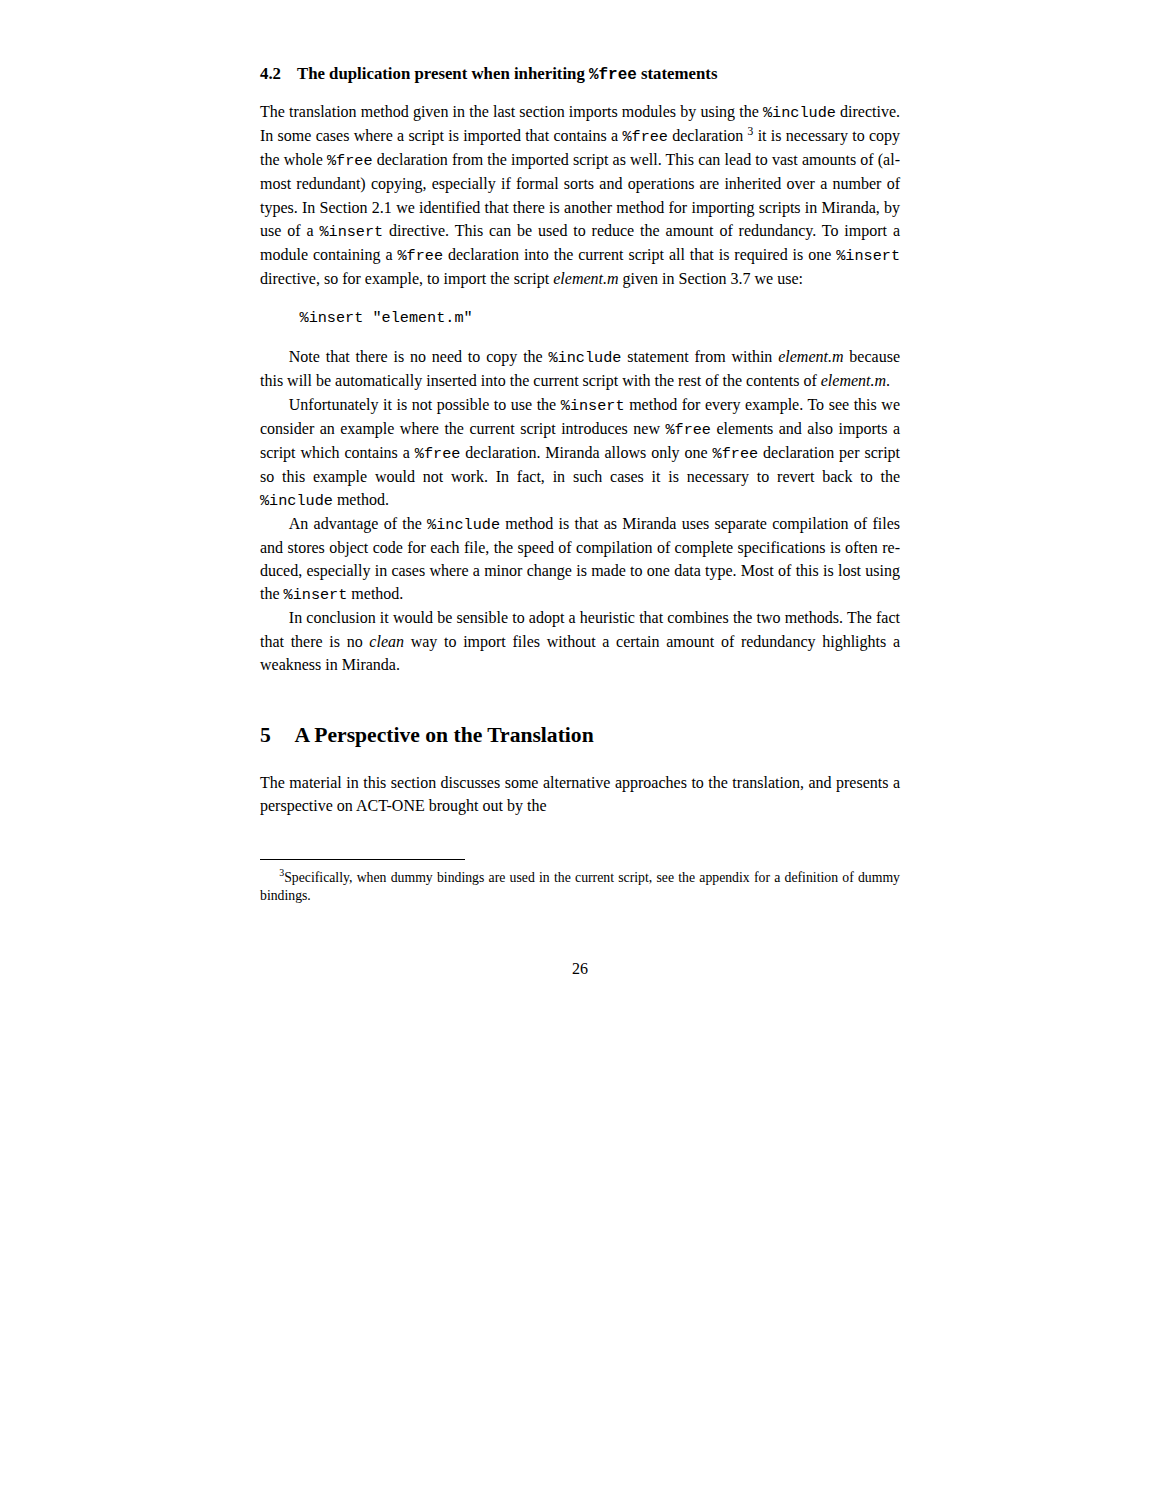4.2 The duplication present when inheriting %free statements
The translation method given in the last section imports modules by using the %include directive. In some cases where a script is imported that contains a %free declaration 3 it is necessary to copy the whole %free declaration from the imported script as well. This can lead to vast amounts of (almost redundant) copying, especially if formal sorts and operations are inherited over a number of types. In Section 2.1 we identified that there is another method for importing scripts in Miranda, by use of a %insert directive. This can be used to reduce the amount of redundancy. To import a module containing a %free declaration into the current script all that is required is one %insert directive, so for example, to import the script element.m given in Section 3.7 we use:
%insert "element.m"
Note that there is no need to copy the %include statement from within element.m because this will be automatically inserted into the current script with the rest of the contents of element.m.
Unfortunately it is not possible to use the %insert method for every example. To see this we consider an example where the current script introduces new %free elements and also imports a script which contains a %free declaration. Miranda allows only one %free declaration per script so this example would not work. In fact, in such cases it is necessary to revert back to the %include method.
An advantage of the %include method is that as Miranda uses separate compilation of files and stores object code for each file, the speed of compilation of complete specifications is often reduced, especially in cases where a minor change is made to one data type. Most of this is lost using the %insert method.
In conclusion it would be sensible to adopt a heuristic that combines the two methods. The fact that there is no clean way to import files without a certain amount of redundancy highlights a weakness in Miranda.
5 A Perspective on the Translation
The material in this section discusses some alternative approaches to the translation, and presents a perspective on ACT-ONE brought out by the
3Specifically, when dummy bindings are used in the current script, see the appendix for a definition of dummy bindings.
26